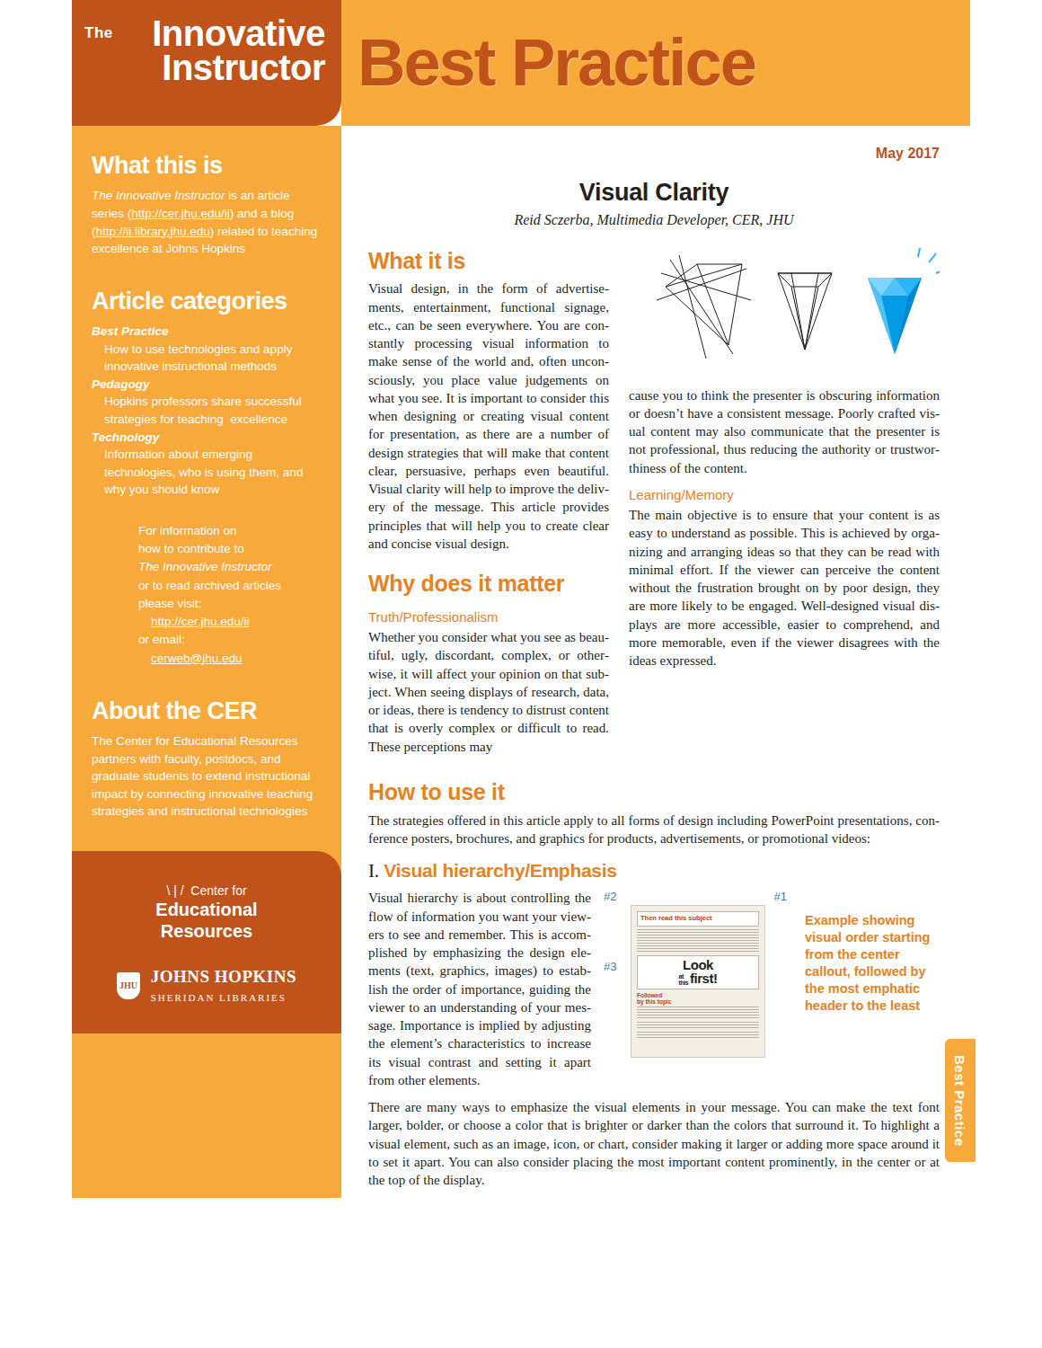The
Innovative
Instructor
Best Practice
What this is
The Innovative Instructor is an article series (http://cer.jhu.edu/ii) and a blog (http://ii.library.jhu.edu) related to teaching excellence at Johns Hopkins
Article categories
Best Practice How to use technologies and apply innovative instructional methods Pedagogy Hopkins professors share successful strategies for teaching excellence Technology Information about emerging technologies, who is using them, and why you should know
For information on
how to contribute to
The Innovative Instructor
or to read archived articles
please visit:
http://cer.jhu.edu/ii or email:
cerweb@jhu.edu
About the CER
The Center for Educational Resources partners with faculty, postdocs, and graduate students to extend instructional impact by connecting innovative teaching strategies and instructional technologies
\ | / Center for
Educational
Resources
JHU JOHNS HOPKINS
SHERIDAN LIBRARIES
May 2017
Visual Clarity
Reid Sczerba, Multimedia Developer, CER, JHU
What it is
Visual design, in the form of advertisements, entertainment, functional signage, etc., can be seen everywhere. You are constantly processing visual information to make sense of the world and, often unconsciously, you place value judgements on what you see. It is important to consider this when designing or creating visual content for presentation, as there are a number of design strategies that will make that content clear, persuasive, perhaps even beautiful. Visual clarity will help to improve the delivery of the message. This article provides principles that will help you to create clear and concise visual design.
Why does it matter
Truth/Professionalism
Whether you consider what you see as beautiful, ugly, discordant, complex, or otherwise, it will affect your opinion on that subject. When seeing displays of research, data, or ideas, there is tendency to distrust content that is overly complex or difficult to read. These perceptions may
cause you to think the presenter is obscuring information or doesn’t have a consistent message. Poorly crafted visual content may also communicate that the presenter is not professional, thus reducing the authority or trustworthiness of the content.
Learning/Memory
The main objective is to ensure that your content is as easy to understand as possible. This is achieved by organizing and arranging ideas so that they can be read with minimal effort. If the viewer can perceive the content without the frustration brought on by poor design, they are more likely to be engaged. Well-designed visual displays are more accessible, easier to comprehend, and more memorable, even if the viewer disagrees with the ideas expressed.
How to use it
The strategies offered in this article apply to all forms of design including PowerPoint presentations, conference posters, brochures, and graphics for products, advertisements, or promotional videos:
I. Visual hierarchy/Emphasis
Visual hierarchy is about controlling the flow of information you want your viewers to see and remember. This is accomplished by emphasizing the design elements (text, graphics, images) to establish the order of importance, guiding the viewer to an understanding of your message. Importance is implied by adjusting the element’s characteristics to increase its visual contrast and setting it apart from other elements.
#2 #1 #3
Then read this subject
Look
at
thisfirst!
Followed
by this topic
Example showing visual order starting from the center callout, followed by the most emphatic header to the least
There are many ways to emphasize the visual elements in your message. You can make the text font larger, bolder, or choose a color that is brighter or darker than the colors that surround it. To highlight a visual element, such as an image, icon, or chart, consider making it larger or adding more space around it to set it apart. You can also consider placing the most important content prominently, in the center or at the top of the display.
Best Practice